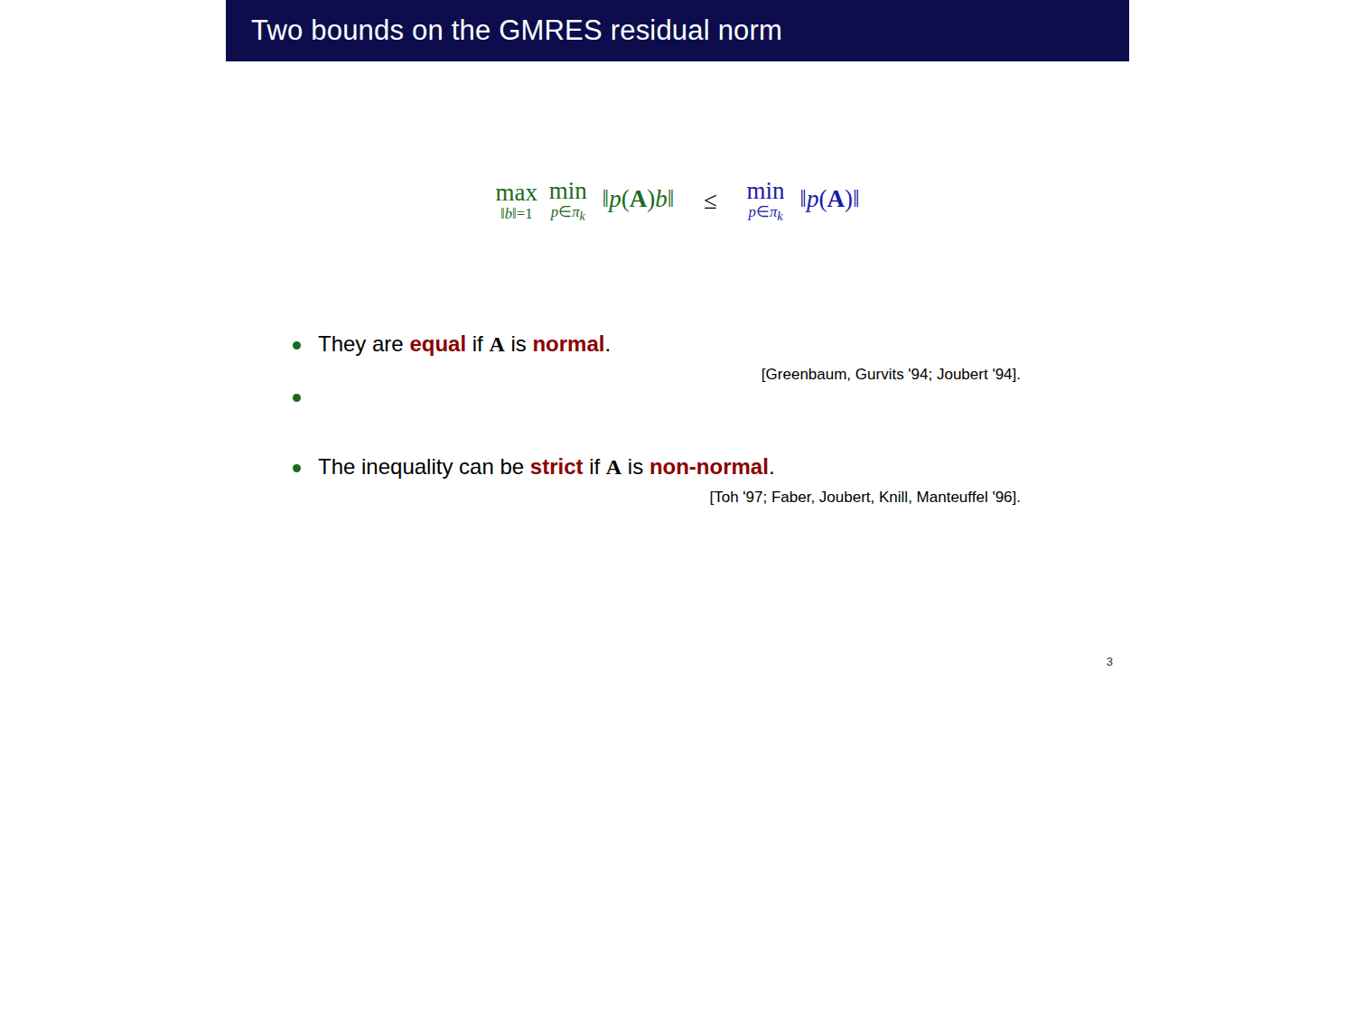Two bounds on the GMRES residual norm
max ‖b‖=1 min p∈πk ‖p(A)b‖ ≤ min p∈πk ‖p(A)‖
They are equal if A is normal.
[Greenbaum, Gurvits '94; Joubert '94].
The inequality can be strict if A is non-normal.
[Toh '97; Faber, Joubert, Knill, Manteuffel '96].
3